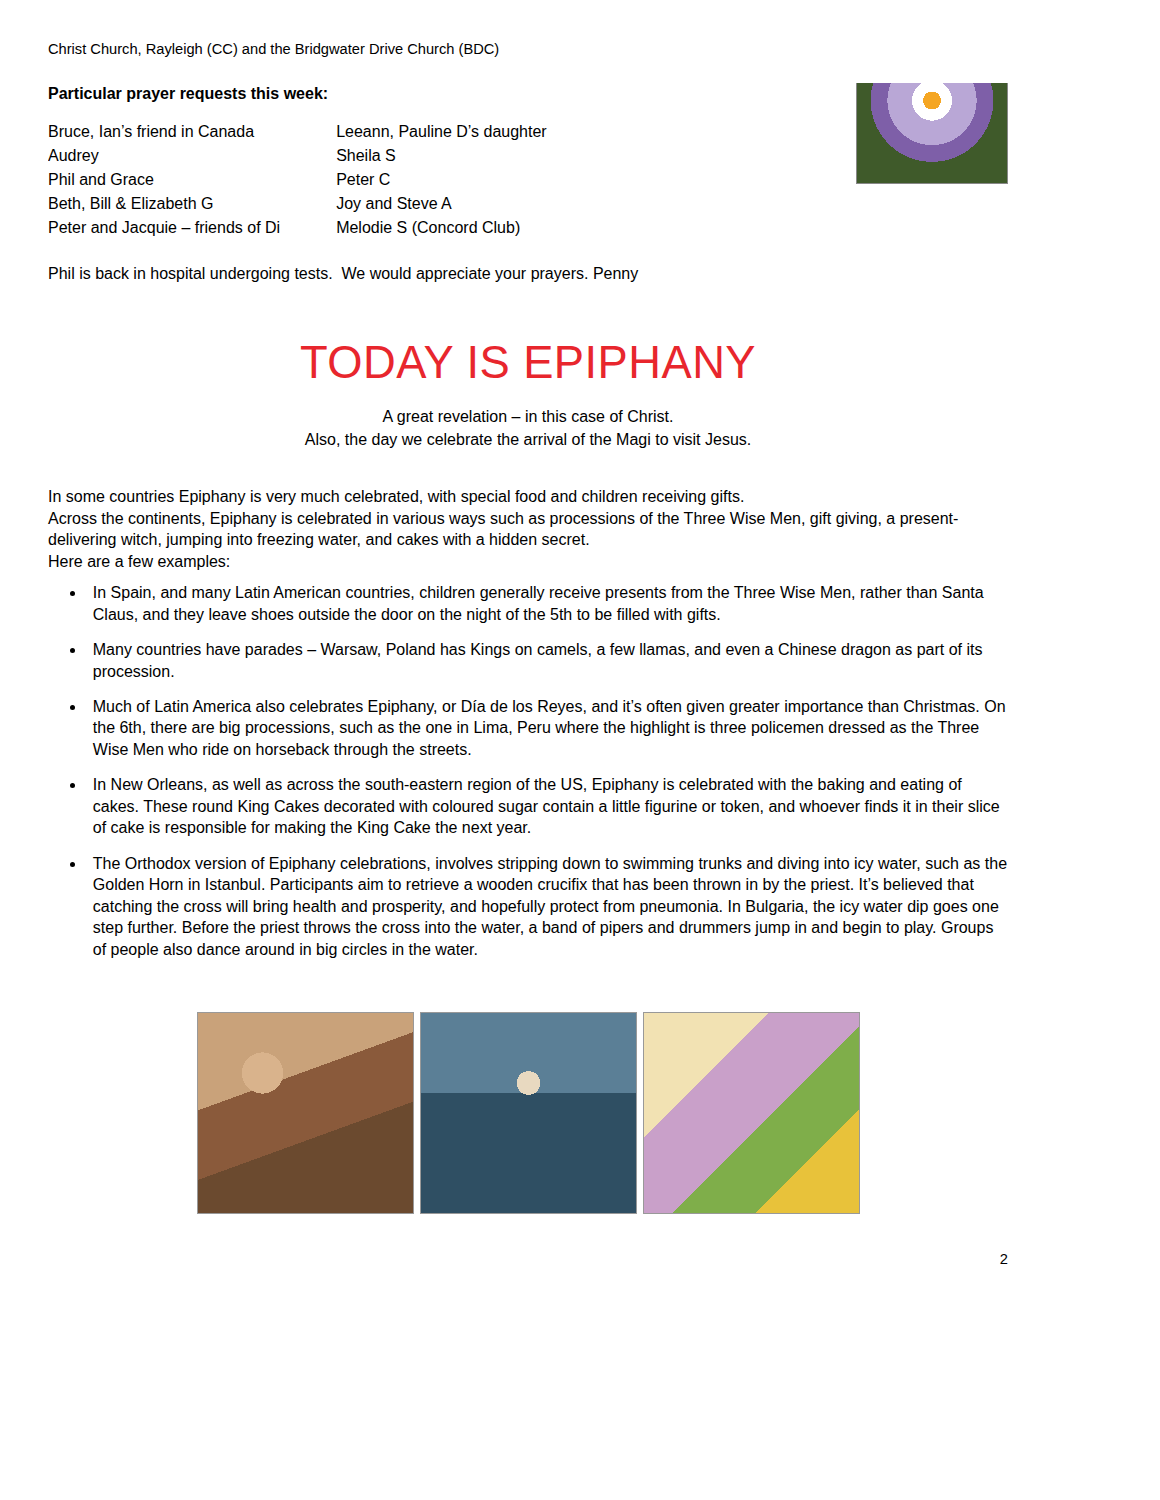Christ Church, Rayleigh (CC) and the Bridgwater Drive Church (BDC)
Particular prayer requests this week:
| Bruce, Ian’s friend in Canada | Leeann, Pauline D’s daughter |
| Audrey | Sheila S |
| Phil and Grace | Peter C |
| Beth, Bill & Elizabeth G | Joy and Steve A |
| Peter and Jacquie – friends of Di | Melodie S (Concord Club) |
Phil is back in hospital undergoing tests. We would appreciate your prayers. Penny
TODAY IS EPIPHANY
A great revelation – in this case of Christ.
Also, the day we celebrate the arrival of the Magi to visit Jesus.
In some countries Epiphany is very much celebrated, with special food and children receiving gifts.
Across the continents, Epiphany is celebrated in various ways such as processions of the Three Wise Men, gift giving, a present-delivering witch, jumping into freezing water, and cakes with a hidden secret.
Here are a few examples:
In Spain, and many Latin American countries, children generally receive presents from the Three Wise Men, rather than Santa Claus, and they leave shoes outside the door on the night of the 5th to be filled with gifts.
Many countries have parades – Warsaw, Poland has Kings on camels, a few llamas, and even a Chinese dragon as part of its procession.
Much of Latin America also celebrates Epiphany, or Día de los Reyes, and it’s often given greater importance than Christmas. On the 6th, there are big processions, such as the one in Lima, Peru where the highlight is three policemen dressed as the Three Wise Men who ride on horseback through the streets.
In New Orleans, as well as across the south-eastern region of the US, Epiphany is celebrated with the baking and eating of cakes. These round King Cakes decorated with coloured sugar contain a little figurine or token, and whoever finds it in their slice of cake is responsible for making the King Cake the next year.
The Orthodox version of Epiphany celebrations, involves stripping down to swimming trunks and diving into icy water, such as the Golden Horn in Istanbul. Participants aim to retrieve a wooden crucifix that has been thrown in by the priest. It’s believed that catching the cross will bring health and prosperity, and hopefully protect from pneumonia. In Bulgaria, the icy water dip goes one step further. Before the priest throws the cross into the water, a band of pipers and drummers jump in and begin to play. Groups of people also dance around in big circles in the water.
2